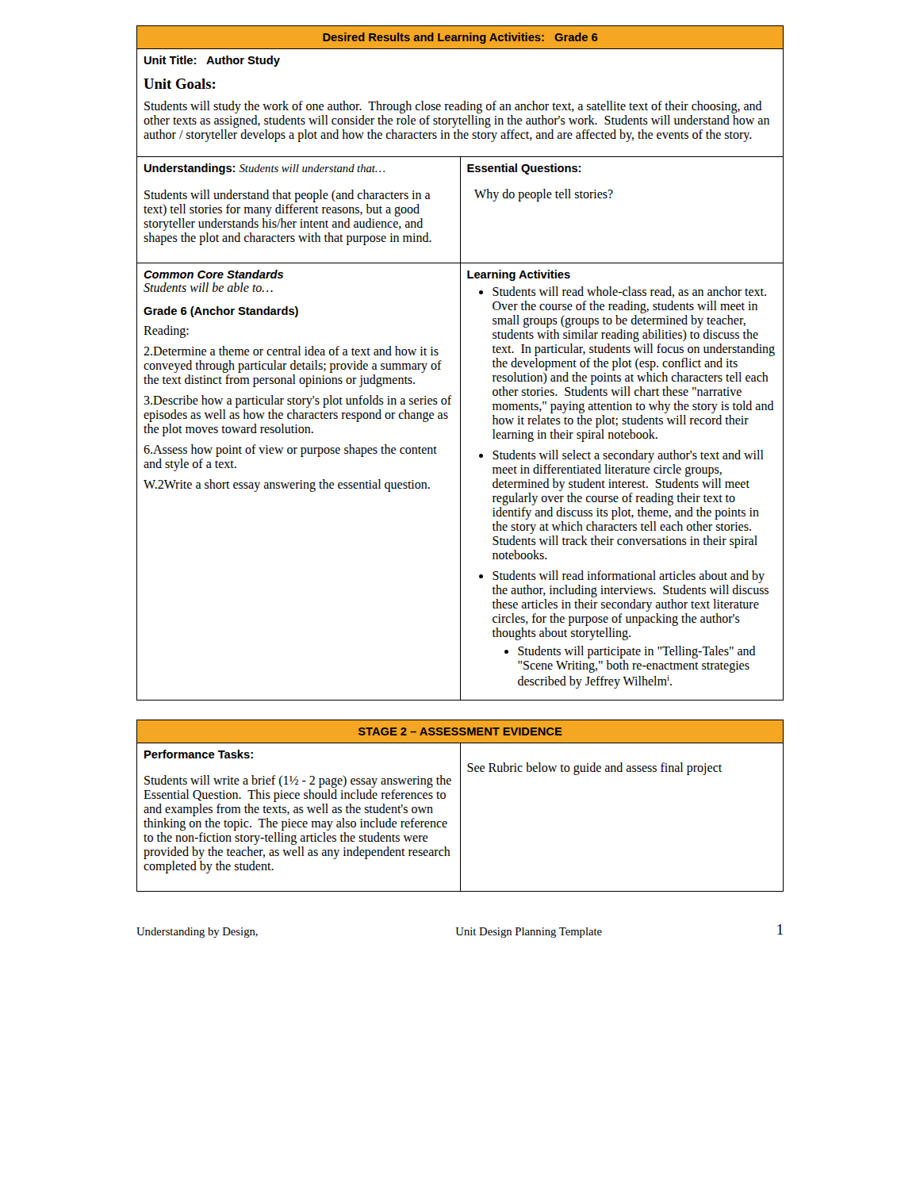| Desired Results and Learning Activities: Grade 6 |
| Unit Title: Author Study Unit Goals: Students will study the work of one author. Through close reading of an anchor text, a satellite text of their choosing, and other texts as assigned, students will consider the role of storytelling in the author's work. Students will understand how an author / storyteller develops a plot and how the characters in the story affect, and are affected by, the events of the story. |
| Understandings: Students will understand that… Students will understand that people (and characters in a text) tell stories for many different reasons, but a good storyteller understands his/her intent and audience, and shapes the plot and characters with that purpose in mind. | Essential Questions: Why do people tell stories? |
| Common Core Standards Students will be able to… Grade 6 (Anchor Standards) Reading: 2.Determine a theme or central idea of a text and how it is conveyed through particular details; provide a summary of the text distinct from personal opinions or judgments. 3.Describe how a particular story's plot unfolds in a series of episodes as well as how the characters respond or change as the plot moves toward resolution. 6.Assess how point of view or purpose shapes the content and style of a text. W.2Write a short essay answering the essential question. | Learning Activities Students will read whole-class read, as an anchor text. Over the course of the reading, students will meet in small groups (groups to be determined by teacher, students with similar reading abilities) to discuss the text. In particular, students will focus on understanding the development of the plot (esp. conflict and its resolution) and the points at which characters tell each other stories. Students will chart these "narrative moments," paying attention to why the story is told and how it relates to the plot; students will record their learning in their spiral notebook. Students will select a secondary author's text and will meet in differentiated literature circle groups, determined by student interest. Students will meet regularly over the course of reading their text to identify and discuss its plot, theme, and the points in the story at which characters tell each other stories. Students will track their conversations in their spiral notebooks. Students will read informational articles about and by the author, including interviews. Students will discuss these articles in their secondary author text literature circles, for the purpose of unpacking the author's thoughts about storytelling. Students will participate in "Telling-Tales" and "Scene Writing," both re-enactment strategies described by Jeffrey Wilhelm i . |
| STAGE 2 – ASSESSMENT EVIDENCE |
| Performance Tasks: Students will write a brief (1½ - 2 page) essay answering the Essential Question. This piece should include references to and examples from the texts, as well as the student's own thinking on the topic. The piece may also include reference to the non-fiction story-telling articles the students were provided by the teacher, as well as any independent research completed by the student. | See Rubric below to guide and assess final project |
Understanding by Design,
Unit Design Planning Template
1